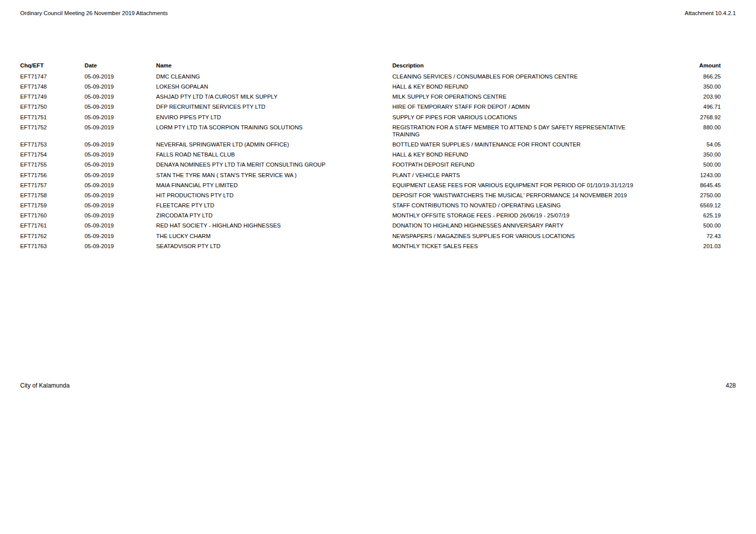Ordinary Council Meeting 26 November 2019 Attachments Attachment 10.4.2.1
| Chq/EFT | Date | Name | Description | Amount |
| --- | --- | --- | --- | --- |
| EFT71747 | 05-09-2019 | DMC CLEANING | CLEANING SERVICES / CONSUMABLES FOR OPERATIONS CENTRE | 866.25 |
| EFT71748 | 05-09-2019 | LOKESH GOPALAN | HALL & KEY BOND REFUND | 350.00 |
| EFT71749 | 05-09-2019 | ASHJAD PTY LTD T/A CUROST MILK SUPPLY | MILK SUPPLY FOR OPERATIONS CENTRE | 203.90 |
| EFT71750 | 05-09-2019 | DFP RECRUITMENT SERVICES PTY LTD | HIRE OF TEMPORARY STAFF FOR DEPOT / ADMIN | 496.71 |
| EFT71751 | 05-09-2019 | ENVIRO PIPES PTY LTD | SUPPLY OF PIPES FOR VARIOUS LOCATIONS | 2768.92 |
| EFT71752 | 05-09-2019 | LORM PTY LTD T/A SCORPION TRAINING SOLUTIONS | REGISTRATION FOR A STAFF MEMBER TO ATTEND 5 DAY SAFETY REPRESENTATIVE TRAINING | 880.00 |
| EFT71753 | 05-09-2019 | NEVERFAIL SPRINGWATER LTD (ADMIN OFFICE) | BOTTLED WATER SUPPLIES / MAINTENANCE FOR FRONT COUNTER | 54.05 |
| EFT71754 | 05-09-2019 | FALLS ROAD NETBALL CLUB | HALL & KEY BOND REFUND | 350.00 |
| EFT71755 | 05-09-2019 | DENAYA NOMINEES PTY LTD T/A MERIT CONSULTING GROUP | FOOTPATH DEPOSIT REFUND | 500.00 |
| EFT71756 | 05-09-2019 | STAN THE TYRE MAN ( STAN'S TYRE SERVICE WA ) | PLANT / VEHICLE PARTS | 1243.00 |
| EFT71757 | 05-09-2019 | MAIA FINANCIAL PTY LIMITED | EQUIPMENT LEASE FEES FOR VARIOUS EQUIPMENT FOR PERIOD OF 01/10/19-31/12/19 | 8645.45 |
| EFT71758 | 05-09-2019 | HIT PRODUCTIONS PTY LTD | DEPOSIT FOR 'WAISTWATCHERS THE MUSICAL' PERFORMANCE 14 NOVEMBER 2019 | 2750.00 |
| EFT71759 | 05-09-2019 | FLEETCARE PTY LTD | STAFF CONTRIBUTIONS TO NOVATED / OPERATING LEASING | 6569.12 |
| EFT71760 | 05-09-2019 | ZIRCODATA PTY LTD | MONTHLY OFFSITE STORAGE FEES - PERIOD 26/06/19 - 25/07/19 | 625.19 |
| EFT71761 | 05-09-2019 | RED HAT SOCIETY - HIGHLAND HIGHNESSES | DONATION TO HIGHLAND HIGHNESSES ANNIVERSARY PARTY | 500.00 |
| EFT71762 | 05-09-2019 | THE LUCKY CHARM | NEWSPAPERS / MAGAZINES SUPPLIES FOR VARIOUS LOCATIONS | 72.43 |
| EFT71763 | 05-09-2019 | SEATADVISOR PTY LTD | MONTHLY TICKET SALES FEES | 201.03 |
City of Kalamunda 428